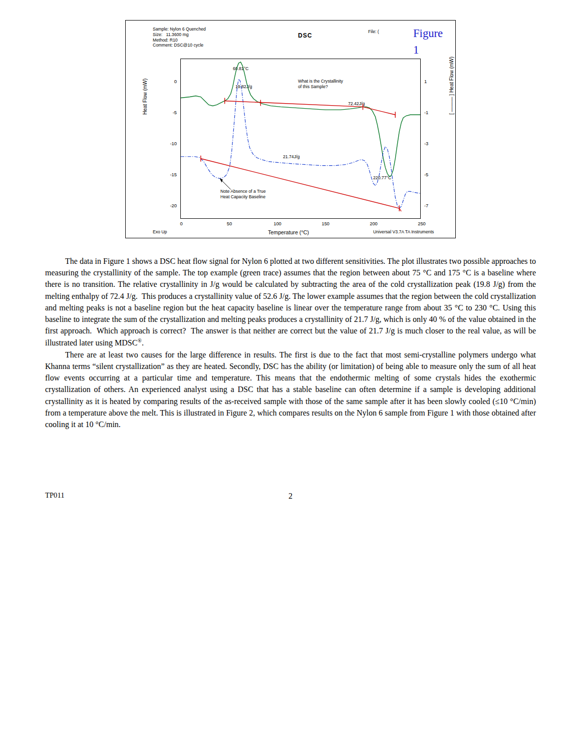Sample: Nylon 6 Quenched
Size: 11.3600 mg
Method: R10
Comment: DSC@10 cycle
DSC
File: (
Figure 1
Heat Flow (mW)
[ ——— ] Heat Flow (mW)
0
-5
-10
-15
-20
1
-1
-3
-5
-7
0
50
100
150
200
250
Temperature (°C)
Exo Up
Universal V3.7A TA Instruments
60.81°C
19.82J/g
72.42J/g
21.74J/g
220.77°C
What is the Crystallinity
of this Sample?
Note Absence of a True
Heat Capacity Baseline
The data in Figure 1 shows a DSC heat flow signal for Nylon 6 plotted at two different sensitivities. The plot illustrates two possible approaches to measuring the crystallinity of the sample. The top example (green trace) assumes that the region between about 75 °C and 175 °C is a baseline where there is no transition. The relative crystallinity in J/g would be calculated by subtracting the area of the cold crystallization peak (19.8 J/g) from the melting enthalpy of 72.4 J/g. This produces a crystallinity value of 52.6 J/g. The lower example assumes that the region between the cold crystallization and melting peaks is not a baseline region but the heat capacity baseline is linear over the temperature range from about 35 °C to 230 °C. Using this baseline to integrate the sum of the crystallization and melting peaks produces a crystallinity of 21.7 J/g, which is only 40 % of the value obtained in the first approach. Which approach is correct? The answer is that neither are correct but the value of 21.7 J/g is much closer to the real value, as will be illustrated later using MDSC®.
There are at least two causes for the large difference in results. The first is due to the fact that most semi-crystalline polymers undergo what Khanna terms “silent crystallization” as they are heated. Secondly, DSC has the ability (or limitation) of being able to measure only the sum of all heat flow events occurring at a particular time and temperature. This means that the endothermic melting of some crystals hides the exothermic crystallization of others. An experienced analyst using a DSC that has a stable baseline can often determine if a sample is developing additional crystallinity as it is heated by comparing results of the as-received sample with those of the same sample after it has been slowly cooled (≤10 °C/min) from a temperature above the melt. This is illustrated in Figure 2, which compares results on the Nylon 6 sample from Figure 1 with those obtained after cooling it at 10 °C/min.
TP011
2